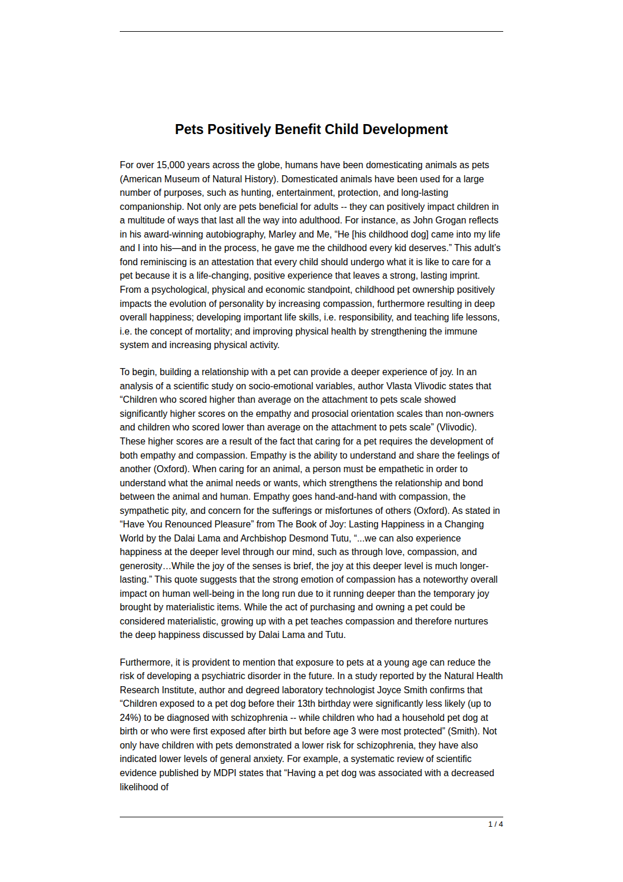Pets Positively Benefit Child Development
For over 15,000 years across the globe, humans have been domesticating animals as pets (American Museum of Natural History). Domesticated animals have been used for a large number of purposes, such as hunting, entertainment, protection, and long-lasting companionship. Not only are pets beneficial for adults -- they can positively impact children in a multitude of ways that last all the way into adulthood. For instance, as John Grogan reflects in his award-winning autobiography, Marley and Me, “He [his childhood dog] came into my life and I into his—and in the process, he gave me the childhood every kid deserves.” This adult’s fond reminiscing is an attestation that every child should undergo what it is like to care for a pet because it is a life-changing, positive experience that leaves a strong, lasting imprint. From a psychological, physical and economic standpoint, childhood pet ownership positively impacts the evolution of personality by increasing compassion, furthermore resulting in deep overall happiness; developing important life skills, i.e. responsibility, and teaching life lessons, i.e. the concept of mortality; and improving physical health by strengthening the immune system and increasing physical activity.
To begin, building a relationship with a pet can provide a deeper experience of joy. In an analysis of a scientific study on socio-emotional variables, author Vlasta Vlivodic states that “Children who scored higher than average on the attachment to pets scale showed significantly higher scores on the empathy and prosocial orientation scales than non-owners and children who scored lower than average on the attachment to pets scale” (Vlivodic). These higher scores are a result of the fact that caring for a pet requires the development of both empathy and compassion. Empathy is the ability to understand and share the feelings of another (Oxford). When caring for an animal, a person must be empathetic in order to understand what the animal needs or wants, which strengthens the relationship and bond between the animal and human. Empathy goes hand-and-hand with compassion, the sympathetic pity, and concern for the sufferings or misfortunes of others (Oxford). As stated in “Have You Renounced Pleasure” from The Book of Joy: Lasting Happiness in a Changing World by the Dalai Lama and Archbishop Desmond Tutu, “...we can also experience happiness at the deeper level through our mind, such as through love, compassion, and generosity…While the joy of the senses is brief, the joy at this deeper level is much longer-lasting.” This quote suggests that the strong emotion of compassion has a noteworthy overall impact on human well-being in the long run due to it running deeper than the temporary joy brought by materialistic items. While the act of purchasing and owning a pet could be considered materialistic, growing up with a pet teaches compassion and therefore nurtures the deep happiness discussed by Dalai Lama and Tutu.
Furthermore, it is provident to mention that exposure to pets at a young age can reduce the risk of developing a psychiatric disorder in the future. In a study reported by the Natural Health Research Institute, author and degreed laboratory technologist Joyce Smith confirms that “Children exposed to a pet dog before their 13th birthday were significantly less likely (up to 24%) to be diagnosed with schizophrenia -- while children who had a household pet dog at birth or who were first exposed after birth but before age 3 were most protected” (Smith). Not only have children with pets demonstrated a lower risk for schizophrenia, they have also indicated lower levels of general anxiety. For example, a systematic review of scientific evidence published by MDPI states that “Having a pet dog was associated with a decreased likelihood of
1 / 4